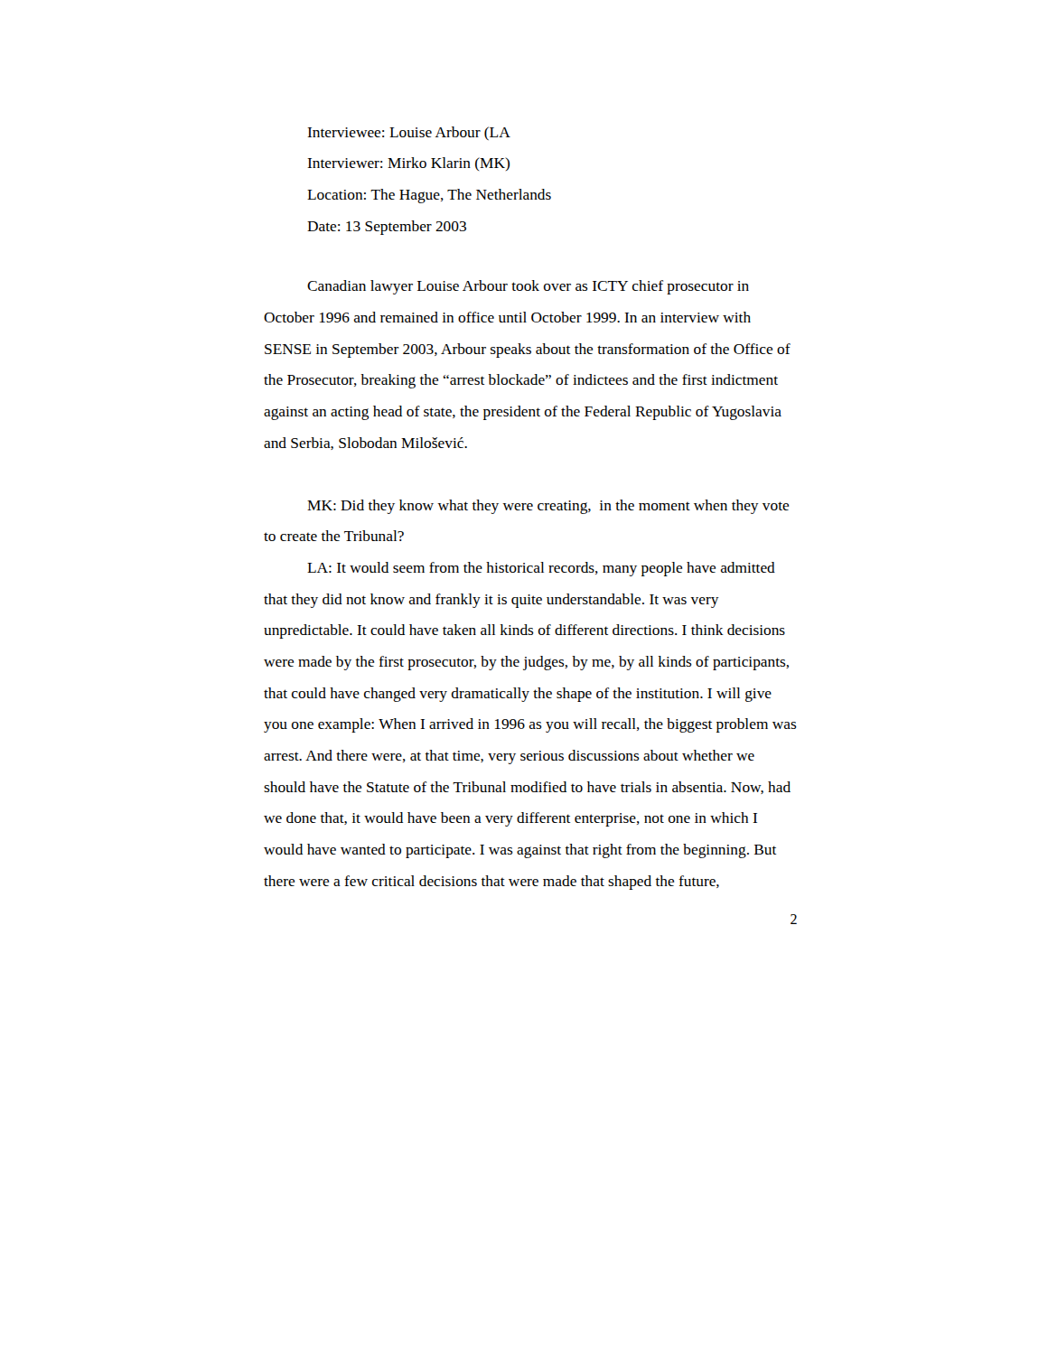Interviewee: Louise Arbour (LA
Interviewer: Mirko Klarin (MK)
Location: The Hague, The Netherlands
Date: 13 September 2003
Canadian lawyer Louise Arbour took over as ICTY chief prosecutor in October 1996 and remained in office until October 1999. In an interview with SENSE in September 2003, Arbour speaks about the transformation of the Office of the Prosecutor, breaking the “arrest blockade” of indictees and the first indictment against an acting head of state, the president of the Federal Republic of Yugoslavia and Serbia, Slobodan Milošević.
MK: Did they know what they were creating, in the moment when they vote to create the Tribunal?
LA: It would seem from the historical records, many people have admitted that they did not know and frankly it is quite understandable. It was very unpredictable. It could have taken all kinds of different directions. I think decisions were made by the first prosecutor, by the judges, by me, by all kinds of participants, that could have changed very dramatically the shape of the institution. I will give you one example: When I arrived in 1996 as you will recall, the biggest problem was arrest. And there were, at that time, very serious discussions about whether we should have the Statute of the Tribunal modified to have trials in absentia. Now, had we done that, it would have been a very different enterprise, not one in which I would have wanted to participate. I was against that right from the beginning. But there were a few critical decisions that were made that shaped the future,
2